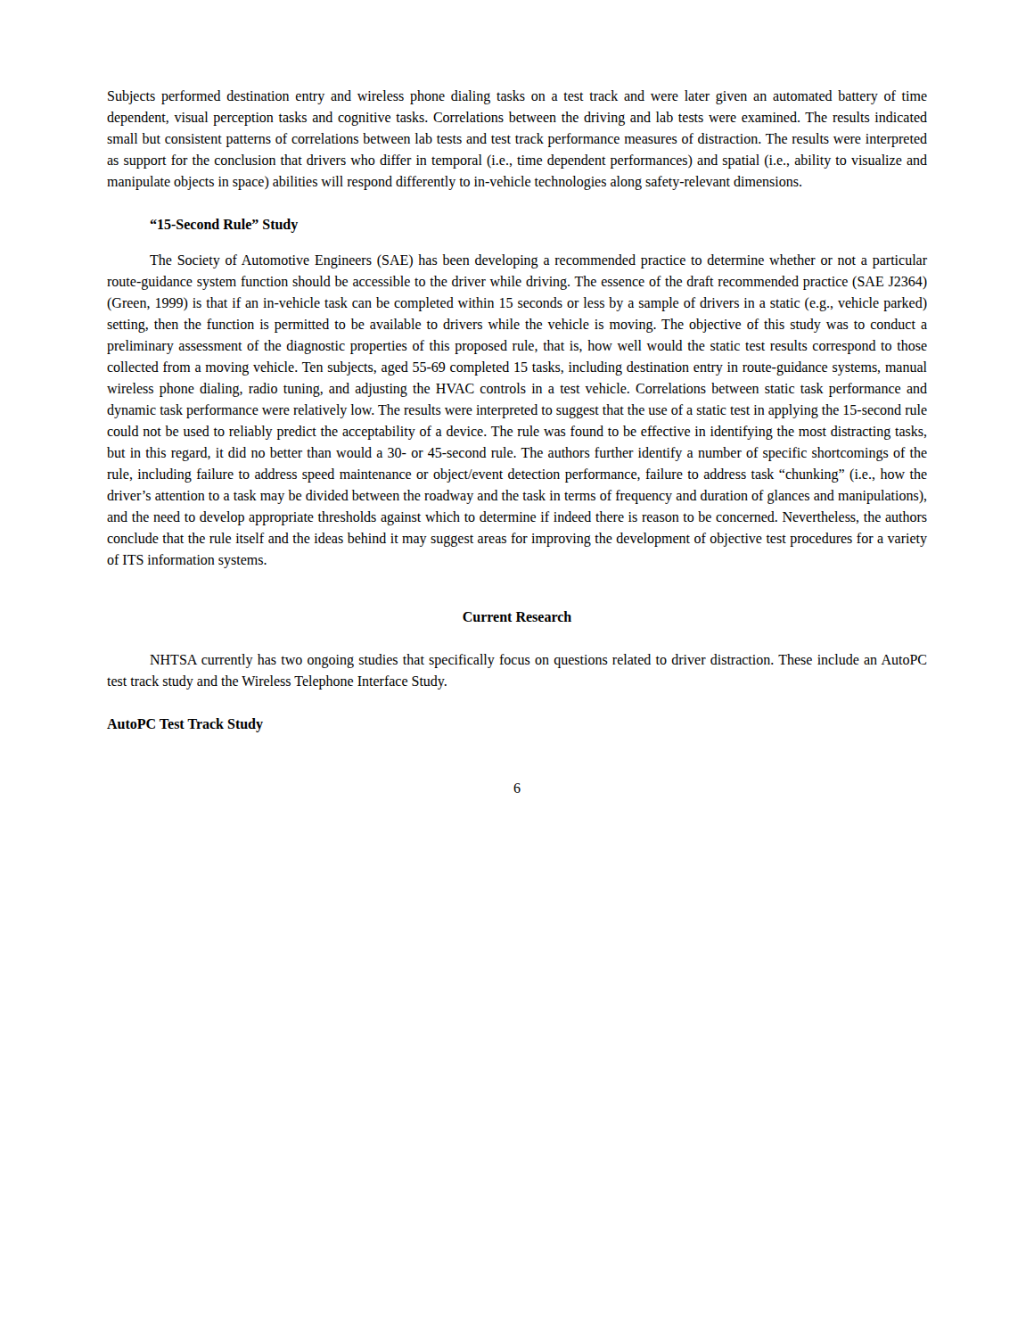Subjects performed destination entry and wireless phone dialing tasks on a test track and were later given an automated battery of time dependent, visual perception tasks and cognitive tasks. Correlations between the driving and lab tests were examined. The results indicated small but consistent patterns of correlations between lab tests and test track performance measures of distraction. The results were interpreted as support for the conclusion that drivers who differ in temporal (i.e., time dependent performances) and spatial (i.e., ability to visualize and manipulate objects in space) abilities will respond differently to in-vehicle technologies along safety-relevant dimensions.
“15-Second Rule” Study
The Society of Automotive Engineers (SAE) has been developing a recommended practice to determine whether or not a particular route-guidance system function should be accessible to the driver while driving. The essence of the draft recommended practice (SAE J2364) (Green, 1999) is that if an in-vehicle task can be completed within 15 seconds or less by a sample of drivers in a static (e.g., vehicle parked) setting, then the function is permitted to be available to drivers while the vehicle is moving. The objective of this study was to conduct a preliminary assessment of the diagnostic properties of this proposed rule, that is, how well would the static test results correspond to those collected from a moving vehicle. Ten subjects, aged 55-69 completed 15 tasks, including destination entry in route-guidance systems, manual wireless phone dialing, radio tuning, and adjusting the HVAC controls in a test vehicle. Correlations between static task performance and dynamic task performance were relatively low. The results were interpreted to suggest that the use of a static test in applying the 15-second rule could not be used to reliably predict the acceptability of a device. The rule was found to be effective in identifying the most distracting tasks, but in this regard, it did no better than would a 30- or 45-second rule. The authors further identify a number of specific shortcomings of the rule, including failure to address speed maintenance or object/event detection performance, failure to address task “chunking” (i.e., how the driver’s attention to a task may be divided between the roadway and the task in terms of frequency and duration of glances and manipulations), and the need to develop appropriate thresholds against which to determine if indeed there is reason to be concerned. Nevertheless, the authors conclude that the rule itself and the ideas behind it may suggest areas for improving the development of objective test procedures for a variety of ITS information systems.
Current Research
NHTSA currently has two ongoing studies that specifically focus on questions related to driver distraction. These include an AutoPC test track study and the Wireless Telephone Interface Study.
AutoPC Test Track Study
6